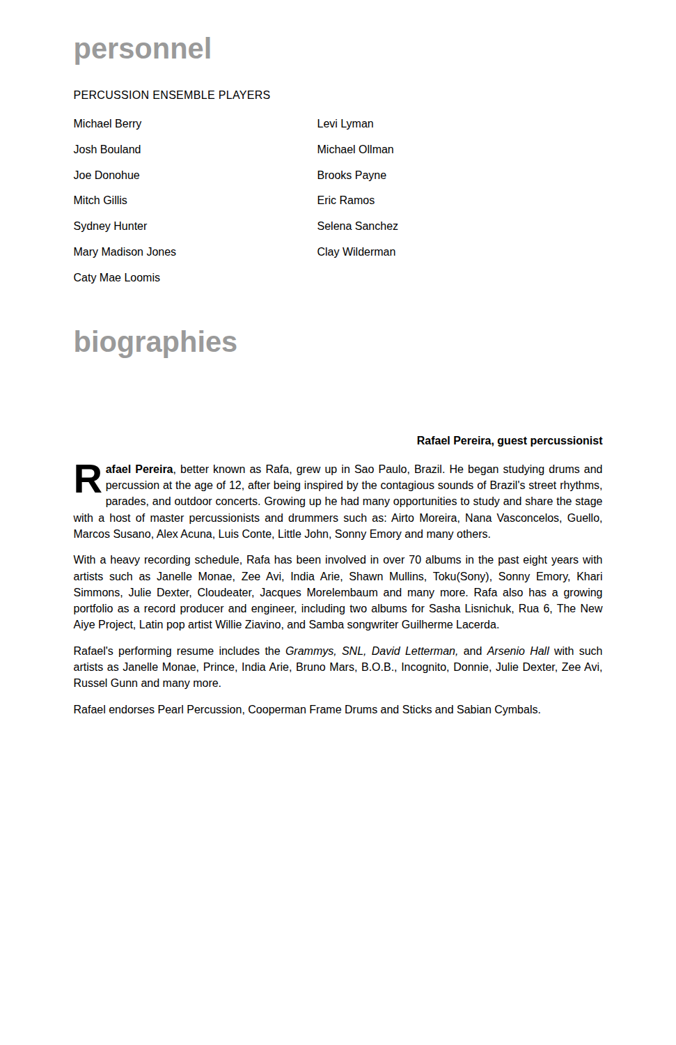personnel
PERCUSSION ENSEMBLE PLAYERS
Michael Berry
Josh Bouland
Joe Donohue
Mitch Gillis
Sydney Hunter
Mary Madison Jones
Caty Mae Loomis
Levi Lyman
Michael Ollman
Brooks Payne
Eric Ramos
Selena Sanchez
Clay Wilderman
biographies
Rafael Pereira, guest percussionist
Rafael Pereira, better known as Rafa, grew up in Sao Paulo, Brazil. He began studying drums and percussion at the age of 12, after being inspired by the contagious sounds of Brazil's street rhythms, parades, and outdoor concerts. Growing up he had many opportunities to study and share the stage with a host of master percussionists and drummers such as: Airto Moreira, Nana Vasconcelos, Guello, Marcos Susano, Alex Acuna, Luis Conte, Little John, Sonny Emory and many others.
With a heavy recording schedule, Rafa has been involved in over 70 albums in the past eight years with artists such as Janelle Monae, Zee Avi, India Arie, Shawn Mullins, Toku(Sony), Sonny Emory, Khari Simmons, Julie Dexter, Cloudeater, Jacques Morelembaum and many more. Rafa also has a growing portfolio as a record producer and engineer, including two albums for Sasha Lisnichuk, Rua 6, The New Aiye Project, Latin pop artist Willie Ziavino, and Samba songwriter Guilherme Lacerda.
Rafael's performing resume includes the Grammys, SNL, David Letterman, and Arsenio Hall with such artists as Janelle Monae, Prince, India Arie, Bruno Mars, B.O.B., Incognito, Donnie, Julie Dexter, Zee Avi, Russel Gunn and many more.
Rafael endorses Pearl Percussion, Cooperman Frame Drums and Sticks and Sabian Cymbals.